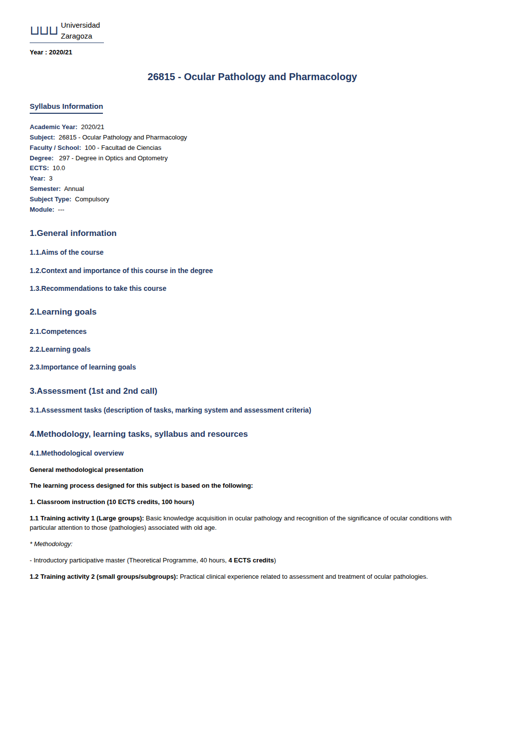⊔⊔⊔Universidad
Zaragoza
Year : 2020/21
26815 - Ocular Pathology and Pharmacology
Syllabus Information
Academic Year: 2020/21
Subject: 26815 - Ocular Pathology and Pharmacology
Faculty / School: 100 - Facultad de Ciencias
Degree: 297 - Degree in Optics and Optometry
ECTS: 10.0
Year: 3
Semester: Annual
Subject Type: Compulsory
Module: ---
1.General information
1.1.Aims of the course
1.2.Context and importance of this course in the degree
1.3.Recommendations to take this course
2.Learning goals
2.1.Competences
2.2.Learning goals
2.3.Importance of learning goals
3.Assessment (1st and 2nd call)
3.1.Assessment tasks (description of tasks, marking system and assessment criteria)
4.Methodology, learning tasks, syllabus and resources
4.1.Methodological overview
General methodological presentation
The learning process designed for this subject is based on the following:
1. Classroom instruction (10 ECTS credits, 100 hours)
1.1 Training activity 1 (Large groups): Basic knowledge acquisition in ocular pathology and recognition of the significance of ocular conditions with particular attention to those (pathologies) associated with old age.
* Methodology:
- Introductory participative master (Theoretical Programme, 40 hours, 4 ECTS credits)
1.2 Training activity 2 (small groups/subgroups): Practical clinical experience related to assessment and treatment of ocular pathologies.